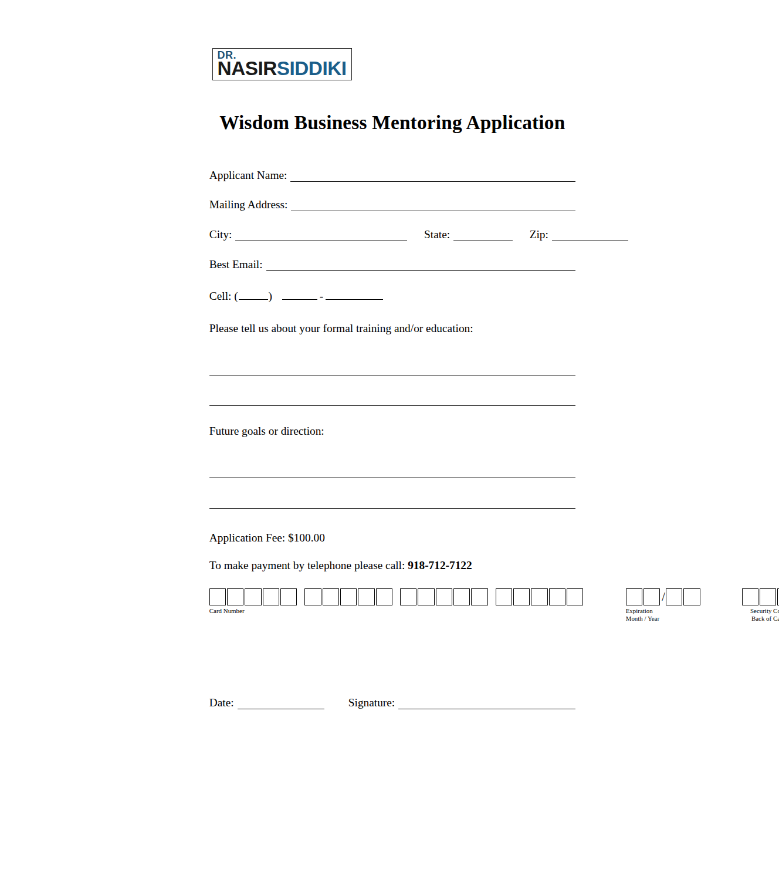DR. NASIR SIDDIKI
Wisdom Business Mentoring Application
Applicant Name:
Mailing Address:
City: State: Zip:
Best Email:
Cell: ( ) -
Please tell us about your formal training and/or education:
Future goals or direction:
Application Fee: $100.00
To make payment by telephone please call: 918-712-7122
Card Number
/
Expiration
Month / Year
Security Code
Back of Card
Date: Signature: